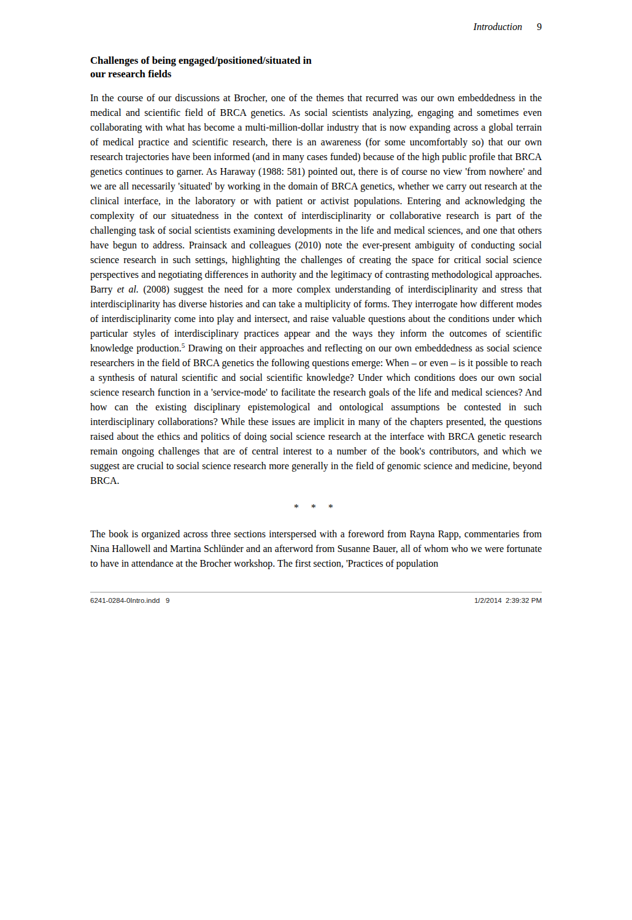Introduction 9
Challenges of being engaged/positioned/situated in
our research fields
In the course of our discussions at Brocher, one of the themes that recurred was our own embeddedness in the medical and scientific field of BRCA genetics. As social scientists analyzing, engaging and sometimes even collaborating with what has become a multi-million-dollar industry that is now expanding across a global terrain of medical practice and scientific research, there is an awareness (for some uncomfortably so) that our own research trajectories have been informed (and in many cases funded) because of the high public profile that BRCA genetics continues to garner. As Haraway (1988: 581) pointed out, there is of course no view 'from nowhere' and we are all necessarily 'situated' by working in the domain of BRCA genetics, whether we carry out research at the clinical interface, in the laboratory or with patient or activist populations. Entering and acknowledging the complexity of our situatedness in the context of interdisciplinarity or collaborative research is part of the challenging task of social scientists examining developments in the life and medical sciences, and one that others have begun to address. Prainsack and colleagues (2010) note the ever-present ambiguity of conducting social science research in such settings, highlighting the challenges of creating the space for critical social science perspectives and negotiating differences in authority and the legitimacy of contrasting methodological approaches. Barry et al. (2008) suggest the need for a more complex understanding of interdisciplinarity and stress that interdisciplinarity has diverse histories and can take a multiplicity of forms. They interrogate how different modes of interdisciplinarity come into play and intersect, and raise valuable questions about the conditions under which particular styles of interdisciplinary practices appear and the ways they inform the outcomes of scientific knowledge production.5 Drawing on their approaches and reflecting on our own embeddedness as social science researchers in the field of BRCA genetics the following questions emerge: When – or even – is it possible to reach a synthesis of natural scientific and social scientific knowledge? Under which conditions does our own social science research function in a 'service-mode' to facilitate the research goals of the life and medical sciences? And how can the existing disciplinary epistemological and ontological assumptions be contested in such interdisciplinary collaborations? While these issues are implicit in many of the chapters presented, the questions raised about the ethics and politics of doing social science research at the interface with BRCA genetic research remain ongoing challenges that are of central interest to a number of the book's contributors, and which we suggest are crucial to social science research more generally in the field of genomic science and medicine, beyond BRCA.
* * *
The book is organized across three sections interspersed with a foreword from Rayna Rapp, commentaries from Nina Hallowell and Martina Schlünder and an afterword from Susanne Bauer, all of whom who we were fortunate to have in attendance at the Brocher workshop. The first section, 'Practices of population
6241-0284-0Intro.indd 9 1/2/2014 2:39:32 PM